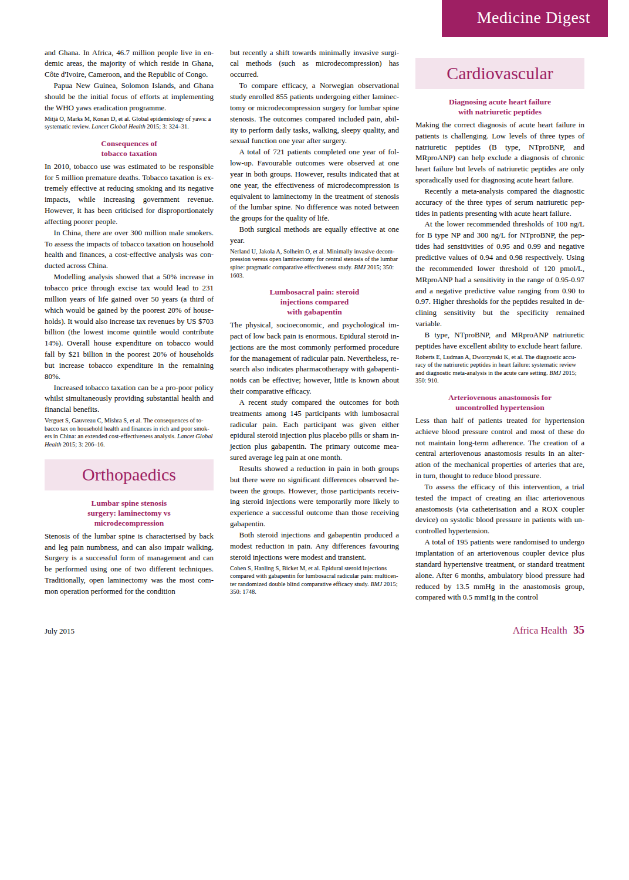Medicine Digest
and Ghana. In Africa, 46.7 million people live in endemic areas, the majority of which reside in Ghana, Côte d'Ivoire, Cameroon, and the Republic of Congo.
Papua New Guinea, Solomon Islands, and Ghana should be the initial focus of efforts at implementing the WHO yaws eradication programme.
Mitjà O, Marks M, Konan D, et al. Global epidemiology of yaws: a systematic review. Lancet Global Health 2015; 3: 324–31.
Consequences of
tobacco taxation
In 2010, tobacco use was estimated to be responsible for 5 million premature deaths. Tobacco taxation is extremely effective at reducing smoking and its negative impacts, while increasing government revenue. However, it has been criticised for disproportionately affecting poorer people.
In China, there are over 300 million male smokers. To assess the impacts of tobacco taxation on household health and finances, a cost-effective analysis was conducted across China.
Modelling analysis showed that a 50% increase in tobacco price through excise tax would lead to 231 million years of life gained over 50 years (a third of which would be gained by the poorest 20% of households). It would also increase tax revenues by US $703 billion (the lowest income quintile would contribute 14%). Overall house expenditure on tobacco would fall by $21 billion in the poorest 20% of households but increase tobacco expenditure in the remaining 80%.
Increased tobacco taxation can be a pro-poor policy whilst simultaneously providing substantial health and financial benefits.
Verguet S, Gauvreau C, Mishra S, et al. The consequences of tobacco tax on household health and finances in rich and poor smokers in China: an extended cost-effectiveness analysis. Lancet Global Health 2015; 3: 206–16.
Orthopaedics
Lumbar spine stenosis
surgery: laminectomy vs
microdecompression
Stenosis of the lumbar spine is characterised by back and leg pain numbness, and can also impair walking. Surgery is a successful form of management and can be performed using one of two different techniques. Traditionally, open laminectomy was the most common operation performed for the condition
but recently a shift towards minimally invasive surgical methods (such as microdecompression) has occurred.
To compare efficacy, a Norwegian observational study enrolled 855 patients undergoing either laminectomy or microdecompression surgery for lumbar spine stenosis. The outcomes compared included pain, ability to perform daily tasks, walking, sleepy quality, and sexual function one year after surgery.
A total of 721 patients completed one year of follow-up. Favourable outcomes were observed at one year in both groups. However, results indicated that at one year, the effectiveness of microdecompression is equivalent to laminectomy in the treatment of stenosis of the lumbar spine. No difference was noted between the groups for the quality of life.
Both surgical methods are equally effective at one year.
Nerland U, Jakola A, Solheim O, et al. Minimally invasive decompression versus open laminectomy for central stenosis of the lumbar spine: pragmatic comparative effectiveness study. BMJ 2015; 350: 1603.
Lumbosacral pain: steroid
injections compared
with gabapentin
The physical, socioeconomic, and psychological impact of low back pain is enormous. Epidural steroid injections are the most commonly performed procedure for the management of radicular pain. Nevertheless, research also indicates pharmacotherapy with gabapentinoids can be effective; however, little is known about their comparative efficacy.
A recent study compared the outcomes for both treatments among 145 participants with lumbosacral radicular pain. Each participant was given either epidural steroid injection plus placebo pills or sham injection plus gabapentin. The primary outcome measured average leg pain at one month.
Results showed a reduction in pain in both groups but there were no significant differences observed between the groups. However, those participants receiving steroid injections were temporarily more likely to experience a successful outcome than those receiving gabapentin.
Both steroid injections and gabapentin produced a modest reduction in pain. Any differences favouring steroid injections were modest and transient.
Cohen S, Hanling S, Bicket M, et al. Epidural steroid injections compared with gabapentin for lumbosacral radicular pain: multicenter randomized double blind comparative efficacy study. BMJ 2015; 350: 1748.
Cardiovascular
Diagnosing acute heart failure
with natriuretic peptides
Making the correct diagnosis of acute heart failure in patients is challenging. Low levels of three types of natriuretic peptides (B type, NTproBNP, and MRproANP) can help exclude a diagnosis of chronic heart failure but levels of natriuretic peptides are only sporadically used for diagnosing acute heart failure.
Recently a meta-analysis compared the diagnostic accuracy of the three types of serum natriuretic peptides in patients presenting with acute heart failure.
At the lower recommended thresholds of 100 ng/L for B type NP and 300 ng/L for NTproBNP, the peptides had sensitivities of 0.95 and 0.99 and negative predictive values of 0.94 and 0.98 respectively. Using the recommended lower threshold of 120 pmol/L, MRproANP had a sensitivity in the range of 0.95-0.97 and a negative predictive value ranging from 0.90 to 0.97. Higher thresholds for the peptides resulted in declining sensitivity but the specificity remained variable.
B type, NTproBNP, and MRproANP natriuretic peptides have excellent ability to exclude heart failure.
Roberts E, Ludman A, Dworzynski K, et al. The diagnostic accuracy of the natriuretic peptides in heart failure: systematic review and diagnostic meta-analysis in the acute care setting. BMJ 2015; 350: 910.
Arteriovenous anastomosis for
uncontrolled hypertension
Less than half of patients treated for hypertension achieve blood pressure control and most of these do not maintain long-term adherence. The creation of a central arteriovenous anastomosis results in an alteration of the mechanical properties of arteries that are, in turn, thought to reduce blood pressure.
To assess the efficacy of this intervention, a trial tested the impact of creating an iliac arteriovenous anastomosis (via catheterisation and a ROX coupler device) on systolic blood pressure in patients with uncontrolled hypertension.
A total of 195 patients were randomised to undergo implantation of an arteriovenous coupler device plus standard hypertensive treatment, or standard treatment alone. After 6 months, ambulatory blood pressure had reduced by 13.5 mmHg in the anastomosis group, compared with 0.5 mmHg in the control
July 2015
Africa Health 35